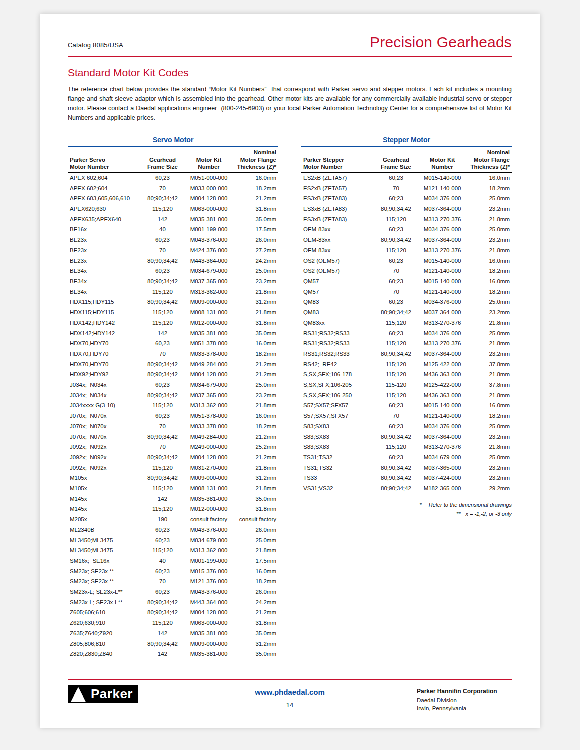Catalog 8085/USA
Precision Gearheads
Standard Motor Kit Codes
The reference chart below provides the standard “Motor Kit Numbers” that correspond with Parker servo and stepper motors. Each kit includes a mounting flange and shaft sleeve adaptor which is assembled into the gearhead. Other motor kits are available for any commercially available industrial servo or stepper motor. Please contact a Daedal applications engineer (800-245-6903) or your local Parker Automation Technology Center for a comprehensive list of Motor Kit Numbers and applicable prices.
Servo Motor
| Parker Servo Motor Number | Gearhead Frame Size | Motor Kit Number | Nominal Motor Flange Thickness (Z)* |
| --- | --- | --- | --- |
| APEX 602;604 | 60,23 | M051-000-000 | 16.0mm |
| APEX 602;604 | 70 | M033-000-000 | 18.2mm |
| APEX 603,605,606,610 | 80;90;34;42 | M004-128-000 | 21.2mm |
| APEX620;630 | 115;120 | M063-000-000 | 31.8mm |
| APEX635;APEX640 | 142 | M035-381-000 | 35.0mm |
| BE16x | 40 | M001-199-000 | 17.5mm |
| BE23x | 60;23 | M043-376-000 | 26.0mm |
| BE23x | 70 | M424-376-000 | 27.2mm |
| BE23x | 80;90;34;42 | M443-364-000 | 24.2mm |
| BE34x | 60;23 | M034-679-000 | 25.0mm |
| BE34x | 80;90;34;42 | M037-365-000 | 23.2mm |
| BE34x | 115;120 | M313-362-000 | 21.8mm |
| HDX115;HDY115 | 80;90;34;42 | M009-000-000 | 31.2mm |
| HDX115;HDY115 | 115;120 | M008-131-000 | 21.8mm |
| HDX142;HDY142 | 115;120 | M012-000-000 | 31.8mm |
| HDX142;HDY142 | 142 | M035-381-000 | 35.0mm |
| HDX70,HDY70 | 60,23 | M051-378-000 | 16.0mm |
| HDX70,HDY70 | 70 | M033-378-000 | 18.2mm |
| HDX70,HDY70 | 80;90;34;42 | M049-284-000 | 21.2mm |
| HDX92;HDY92 | 80;90;34;42 | M004-128-000 | 21.2mm |
| J034x; N034x | 60;23 | M034-679-000 | 25.0mm |
| J034x; N034x | 80;90;34;42 | M037-365-000 | 23.2mm |
| J034xxxx G(3-10) | 115;120 | M313-362-000 | 21.8mm |
| J070x; N070x | 60;23 | M051-378-000 | 16.0mm |
| J070x; N070x | 70 | M033-378-000 | 18.2mm |
| J070x; N070x | 80;90;34;42 | M049-284-000 | 21.2mm |
| J092x; N092x | 70 | M249-000-000 | 25.2mm |
| J092x; N092x | 80;90;34;42 | M004-128-000 | 21.2mm |
| J092x; N092x | 115;120 | M031-270-000 | 21.8mm |
| M105x | 80;90;34;42 | M009-000-000 | 31.2mm |
| M105x | 115;120 | M008-131-000 | 21.8mm |
| M145x | 142 | M035-381-000 | 35.0mm |
| M145x | 115;120 | M012-000-000 | 31.8mm |
| M205x | 190 | consult factory | consult factory |
| ML2340B | 60;23 | M043-376-000 | 26.0mm |
| ML3450;ML3475 | 60;23 | M034-679-000 | 25.0mm |
| ML3450;ML3475 | 115;120 | M313-362-000 | 21.8mm |
| SM16x; SE16x | 40 | M001-199-000 | 17.5mm |
| SM23x; SE23x ** | 60;23 | M015-376-000 | 16.0mm |
| SM23x; SE23x ** | 70 | M121-376-000 | 18.2mm |
| SM23x-L; SE23x-L** | 60;23 | M043-376-000 | 26.0mm |
| SM23x-L; SE23x-L** | 80;90;34;42 | M443-364-000 | 24.2mm |
| Z605;606;610 | 80;90;34;42 | M004-128-000 | 21.2mm |
| Z620;630;910 | 115;120 | M063-000-000 | 31.8mm |
| Z635;Z640;Z920 | 142 | M035-381-000 | 35.0mm |
| Z805;806;810 | 80;90;34;42 | M009-000-000 | 31.2mm |
| Z820;Z830;Z840 | 142 | M035-381-000 | 35.0mm |
Stepper Motor
| Parker Stepper Motor Number | Gearhead Frame Size | Motor Kit Number | Nominal Motor Flange Thickness (Z)* |
| --- | --- | --- | --- |
| ES2xB (ZETA57) | 60;23 | M015-140-000 | 16.0mm |
| ES2xB (ZETA57) | 70 | M121-140-000 | 18.2mm |
| ES3xB (ZETA83) | 60;23 | M034-376-000 | 25.0mm |
| ES3xB (ZETA83) | 80;90;34;42 | M037-364-000 | 23.2mm |
| ES3xB (ZETA83) | 115;120 | M313-270-376 | 21.8mm |
| OEM-83xx | 60;23 | M034-376-000 | 25.0mm |
| OEM-83xx | 80;90;34;42 | M037-364-000 | 23.2mm |
| OEM-83xx | 115;120 | M313-270-376 | 21.8mm |
| OS2 (OEM57) | 60;23 | M015-140-000 | 16.0mm |
| OS2 (OEM57) | 70 | M121-140-000 | 18.2mm |
| QM57 | 60;23 | M015-140-000 | 16.0mm |
| QM57 | 70 | M121-140-000 | 18.2mm |
| QM83 | 60;23 | M034-376-000 | 25.0mm |
| QM83 | 80;90;34;42 | M037-364-000 | 23.2mm |
| QM83xx | 115;120 | M313-270-376 | 21.8mm |
| RS31;RS32;RS33 | 60;23 | M034-376-000 | 25.0mm |
| RS31;RS32;RS33 | 115;120 | M313-270-376 | 21.8mm |
| RS31;RS32;RS33 | 80;90;34;42 | M037-364-000 | 23.2mm |
| RS42; RE42 | 115;120 | M125-422-000 | 37.8mm |
| S,SX,SFX;106-178 | 115;120 | M436-363-000 | 21.8mm |
| S,SX,SFX;106-205 | 115-120 | M125-422-000 | 37.8mm |
| S,SX,SFX;106-250 | 115;120 | M436-363-000 | 21.8mm |
| S57;SX57;SFX57 | 60;23 | M015-140-000 | 16.0mm |
| S57;SX57;SFX57 | 70 | M121-140-000 | 18.2mm |
| S83;SX83 | 60;23 | M034-376-000 | 25.0mm |
| S83;SX83 | 80;90;34;42 | M037-364-000 | 23.2mm |
| S83;SX83 | 115;120 | M313-270-376 | 21.8mm |
| TS31;TS32 | 60;23 | M034-679-000 | 25.0mm |
| TS31;TS32 | 80;90;34;42 | M037-365-000 | 23.2mm |
| TS33 | 80;90;34;42 | M037-424-000 | 23.2mm |
| VS31;VS32 | 80;90;34;42 | M182-365-000 | 29.2mm |
*Refer to the dimensional drawings
**x = -1,-2, or -3 only
Parker
www.phdaedal.com
14
Parker Hannifin Corporation
Daedal Division
Irwin, Pennsylvania